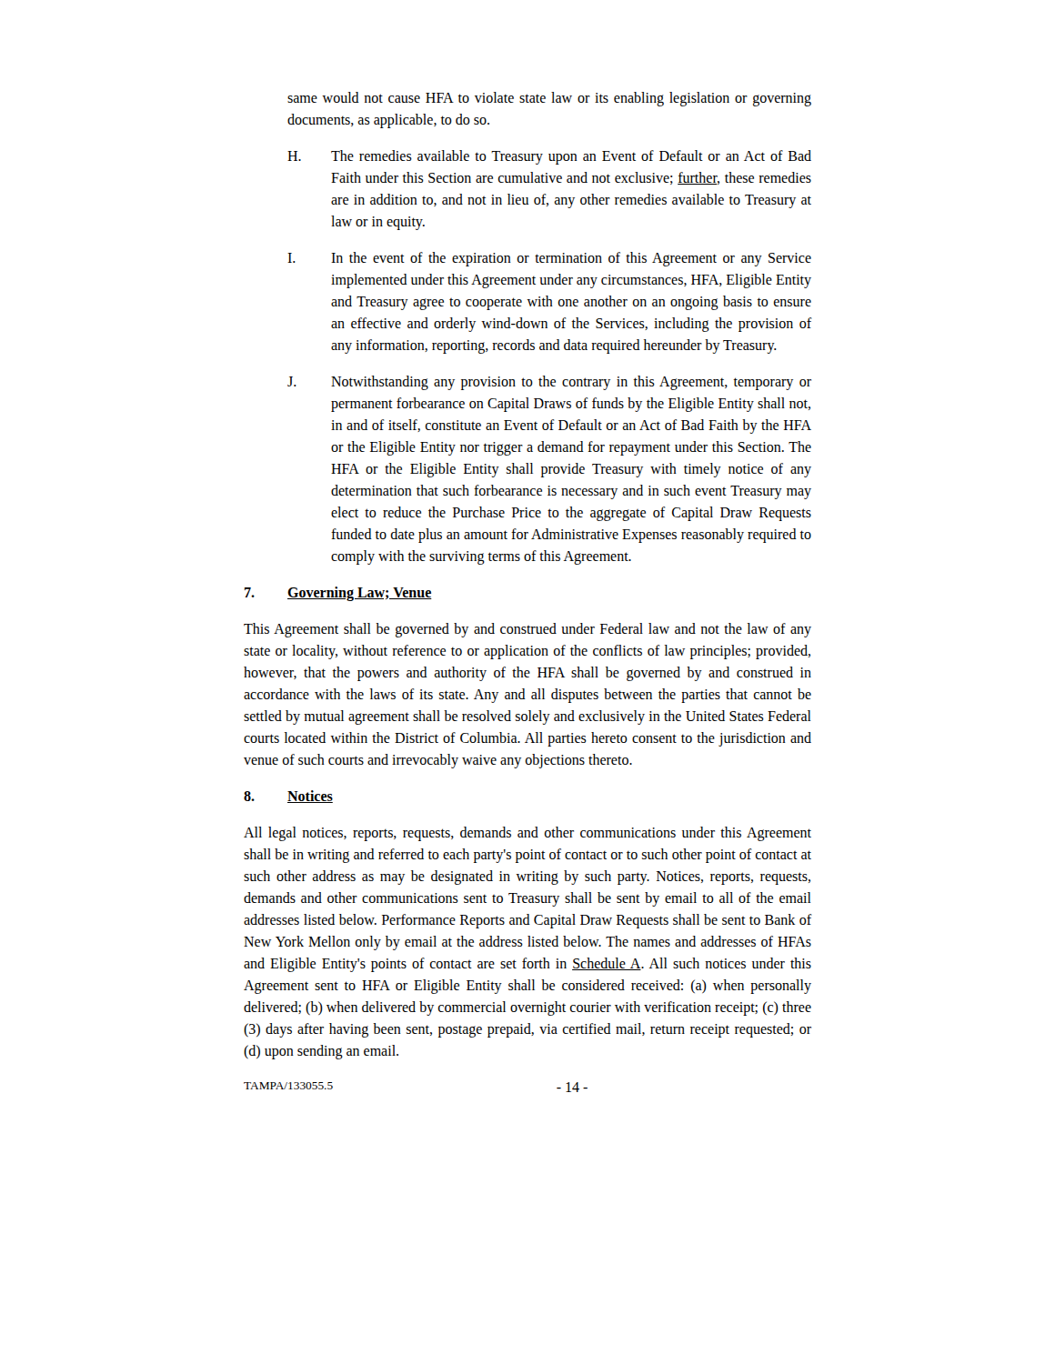same would not cause HFA to violate state law or its enabling legislation or governing documents, as applicable, to do so.
H.
The remedies available to Treasury upon an Event of Default or an Act of Bad Faith under this Section are cumulative and not exclusive; further, these remedies are in addition to, and not in lieu of, any other remedies available to Treasury at law or in equity.
I.
In the event of the expiration or termination of this Agreement or any Service implemented under this Agreement under any circumstances, HFA, Eligible Entity and Treasury agree to cooperate with one another on an ongoing basis to ensure an effective and orderly wind-down of the Services, including the provision of any information, reporting, records and data required hereunder by Treasury.
J.
Notwithstanding any provision to the contrary in this Agreement, temporary or permanent forbearance on Capital Draws of funds by the Eligible Entity shall not, in and of itself, constitute an Event of Default or an Act of Bad Faith by the HFA or the Eligible Entity nor trigger a demand for repayment under this Section. The HFA or the Eligible Entity shall provide Treasury with timely notice of any determination that such forbearance is necessary and in such event Treasury may elect to reduce the Purchase Price to the aggregate of Capital Draw Requests funded to date plus an amount for Administrative Expenses reasonably required to comply with the surviving terms of this Agreement.
7.
Governing Law; Venue
This Agreement shall be governed by and construed under Federal law and not the law of any state or locality, without reference to or application of the conflicts of law principles; provided, however, that the powers and authority of the HFA shall be governed by and construed in accordance with the laws of its state. Any and all disputes between the parties that cannot be settled by mutual agreement shall be resolved solely and exclusively in the United States Federal courts located within the District of Columbia. All parties hereto consent to the jurisdiction and venue of such courts and irrevocably waive any objections thereto.
8.
Notices
All legal notices, reports, requests, demands and other communications under this Agreement shall be in writing and referred to each party's point of contact or to such other point of contact at such other address as may be designated in writing by such party. Notices, reports, requests, demands and other communications sent to Treasury shall be sent by email to all of the email addresses listed below. Performance Reports and Capital Draw Requests shall be sent to Bank of New York Mellon only by email at the address listed below. The names and addresses of HFAs and Eligible Entity's points of contact are set forth in Schedule A. All such notices under this Agreement sent to HFA or Eligible Entity shall be considered received: (a) when personally delivered; (b) when delivered by commercial overnight courier with verification receipt; (c) three (3) days after having been sent, postage prepaid, via certified mail, return receipt requested; or (d) upon sending an email.
TAMPA/133055.5
- 14 -